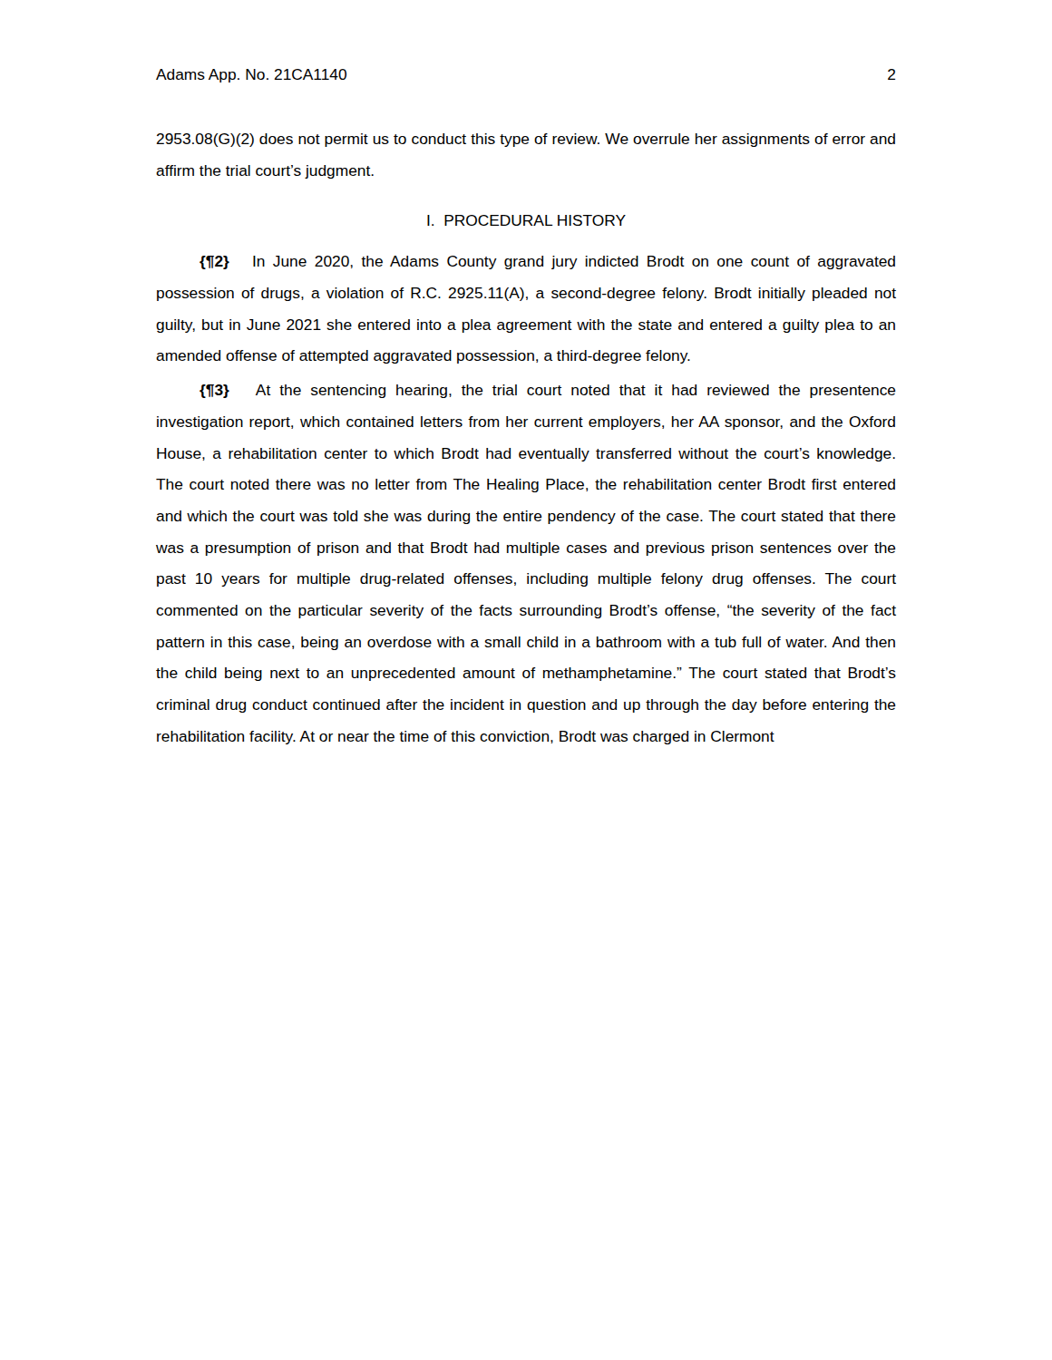Adams App. No. 21CA1140 2
2953.08(G)(2) does not permit us to conduct this type of review. We overrule her assignments of error and affirm the trial court’s judgment.
I. PROCEDURAL HISTORY
{¶2} In June 2020, the Adams County grand jury indicted Brodt on one count of aggravated possession of drugs, a violation of R.C. 2925.11(A), a second-degree felony. Brodt initially pleaded not guilty, but in June 2021 she entered into a plea agreement with the state and entered a guilty plea to an amended offense of attempted aggravated possession, a third-degree felony.
{¶3} At the sentencing hearing, the trial court noted that it had reviewed the presentence investigation report, which contained letters from her current employers, her AA sponsor, and the Oxford House, a rehabilitation center to which Brodt had eventually transferred without the court’s knowledge. The court noted there was no letter from The Healing Place, the rehabilitation center Brodt first entered and which the court was told she was during the entire pendency of the case. The court stated that there was a presumption of prison and that Brodt had multiple cases and previous prison sentences over the past 10 years for multiple drug-related offenses, including multiple felony drug offenses. The court commented on the particular severity of the facts surrounding Brodt’s offense, “the severity of the fact pattern in this case, being an overdose with a small child in a bathroom with a tub full of water. And then the child being next to an unprecedented amount of methamphetamine.” The court stated that Brodt’s criminal drug conduct continued after the incident in question and up through the day before entering the rehabilitation facility. At or near the time of this conviction, Brodt was charged in Clermont